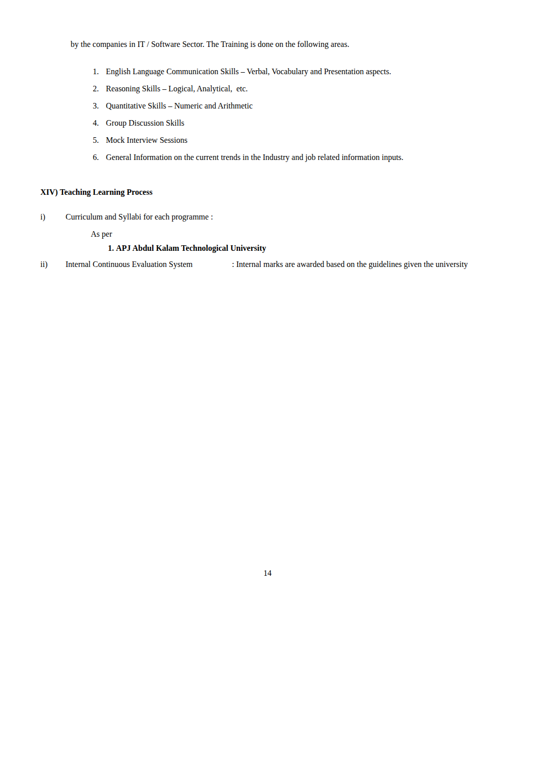by the companies in IT / Software Sector. The Training is done on the following areas.
English Language Communication Skills – Verbal, Vocabulary and Presentation aspects.
Reasoning Skills – Logical, Analytical, etc.
Quantitative Skills – Numeric and Arithmetic
Group Discussion Skills
Mock Interview Sessions
General Information on the current trends in the Industry and job related information inputs.
XIV) Teaching Learning Process
| i) | Curriculum and Syllabi for each programme : | |
| | As per APJ Abdul Kalam Technological University |
| ii) | Internal Continuous Evaluation System | : Internal marks are awarded based on the guidelines given the university |
14